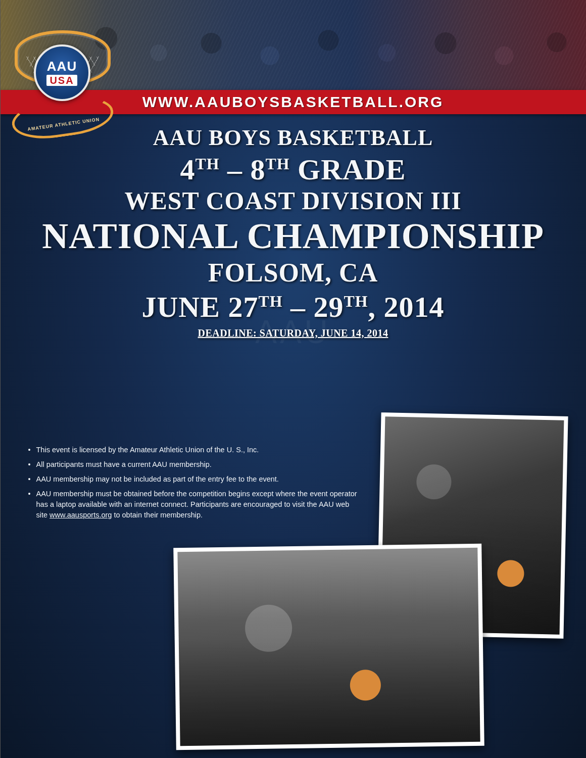WWW.AAUBOYSBASKETBALL.ORG
AAU USA
AMATEUR ATHLETIC UNION
AAU
AAU BOYS BASKETBALL
4TH – 8TH GRADE
WEST COAST DIVISION III
NATIONAL CHAMPIONSHIP
FOLSOM, CA
JUNE 27TH – 29TH, 2014
DEADLINE: SATURDAY, JUNE 14, 2014
This event is licensed by the Amateur Athletic Union of the U. S., Inc.
All participants must have a current AAU membership.
AAU membership may not be included as part of the entry fee to the event.
AAU membership must be obtained before the competition begins except where the event operator has a laptop available with an internet connect. Participants are encouraged to visit the AAU web site www.aausports.org to obtain their membership.